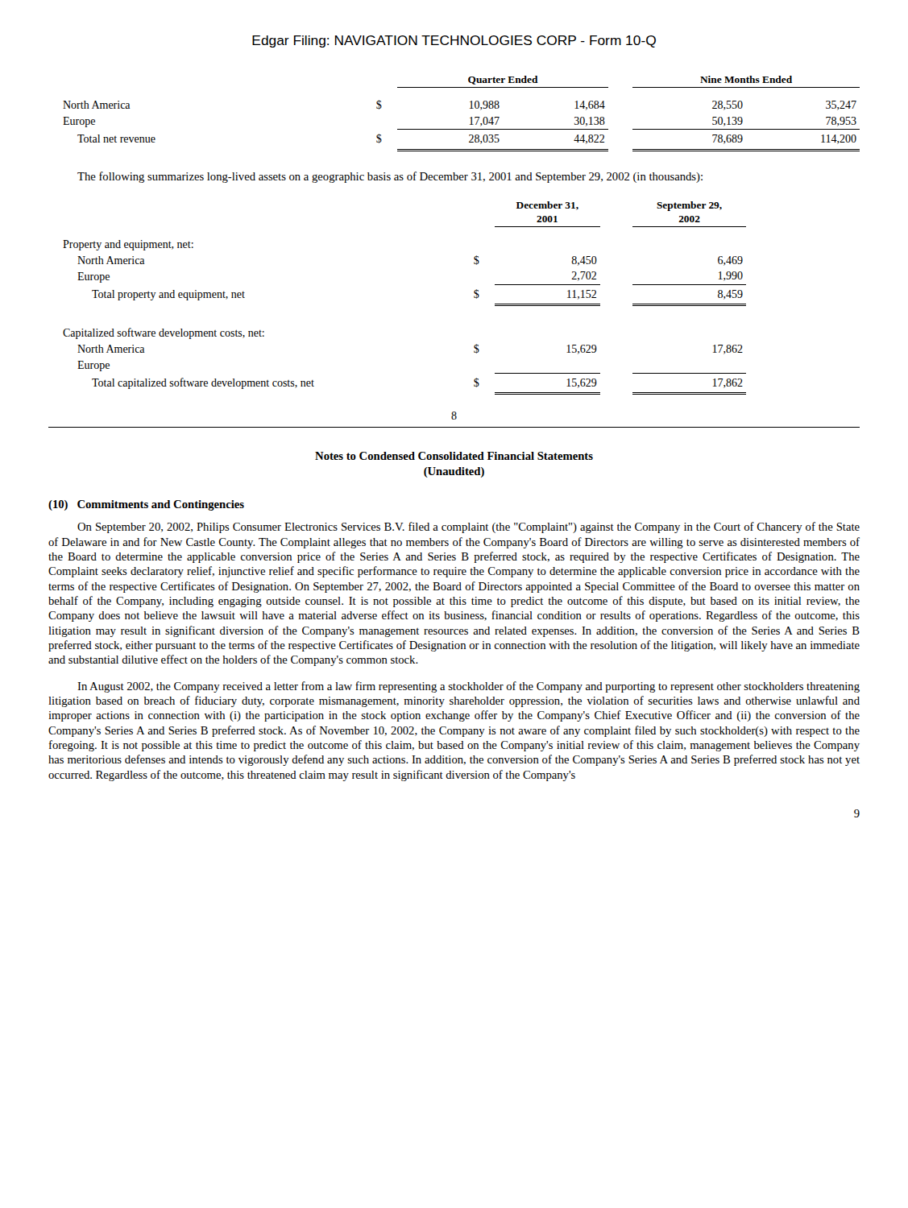Edgar Filing: NAVIGATION TECHNOLOGIES CORP - Form 10-Q
| | | Quarter Ended | | Nine Months Ended |
| North America | $ | 10,988 | 14,684 | | 28,550 | 35,247 |
| Europe | | 17,047 | 30,138 | | 50,139 | 78,953 |
| Total net revenue | $ | 28,035 | 44,822 | | 78,689 | 114,200 |
The following summarizes long-lived assets on a geographic basis as of December 31, 2001 and September 29, 2002 (in thousands):
| | | December 31, 2001 | | September 29, 2002 | |
| Property and equipment, net: | | | | | |
| North America | $ | 8,450 | | 6,469 | |
| Europe | | 2,702 | | 1,990 | |
| Total property and equipment, net | $ | 11,152 | | 8,459 | |
| Capitalized software development costs, net: | | | | | |
| North America | $ | 15,629 | | 17,862 | |
| Europe | | | | | |
| Total capitalized software development costs, net | $ | 15,629 | | 17,862 | |
8
Notes to Condensed Consolidated Financial Statements
(Unaudited)
(10) Commitments and Contingencies
On September 20, 2002, Philips Consumer Electronics Services B.V. filed a complaint (the "Complaint") against the Company in the Court of Chancery of the State of Delaware in and for New Castle County. The Complaint alleges that no members of the Company's Board of Directors are willing to serve as disinterested members of the Board to determine the applicable conversion price of the Series A and Series B preferred stock, as required by the respective Certificates of Designation. The Complaint seeks declaratory relief, injunctive relief and specific performance to require the Company to determine the applicable conversion price in accordance with the terms of the respective Certificates of Designation. On September 27, 2002, the Board of Directors appointed a Special Committee of the Board to oversee this matter on behalf of the Company, including engaging outside counsel. It is not possible at this time to predict the outcome of this dispute, but based on its initial review, the Company does not believe the lawsuit will have a material adverse effect on its business, financial condition or results of operations. Regardless of the outcome, this litigation may result in significant diversion of the Company's management resources and related expenses. In addition, the conversion of the Series A and Series B preferred stock, either pursuant to the terms of the respective Certificates of Designation or in connection with the resolution of the litigation, will likely have an immediate and substantial dilutive effect on the holders of the Company's common stock.
In August 2002, the Company received a letter from a law firm representing a stockholder of the Company and purporting to represent other stockholders threatening litigation based on breach of fiduciary duty, corporate mismanagement, minority shareholder oppression, the violation of securities laws and otherwise unlawful and improper actions in connection with (i) the participation in the stock option exchange offer by the Company's Chief Executive Officer and (ii) the conversion of the Company's Series A and Series B preferred stock. As of November 10, 2002, the Company is not aware of any complaint filed by such stockholder(s) with respect to the foregoing. It is not possible at this time to predict the outcome of this claim, but based on the Company's initial review of this claim, management believes the Company has meritorious defenses and intends to vigorously defend any such actions. In addition, the conversion of the Company's Series A and Series B preferred stock has not yet occurred. Regardless of the outcome, this threatened claim may result in significant diversion of the Company's
9